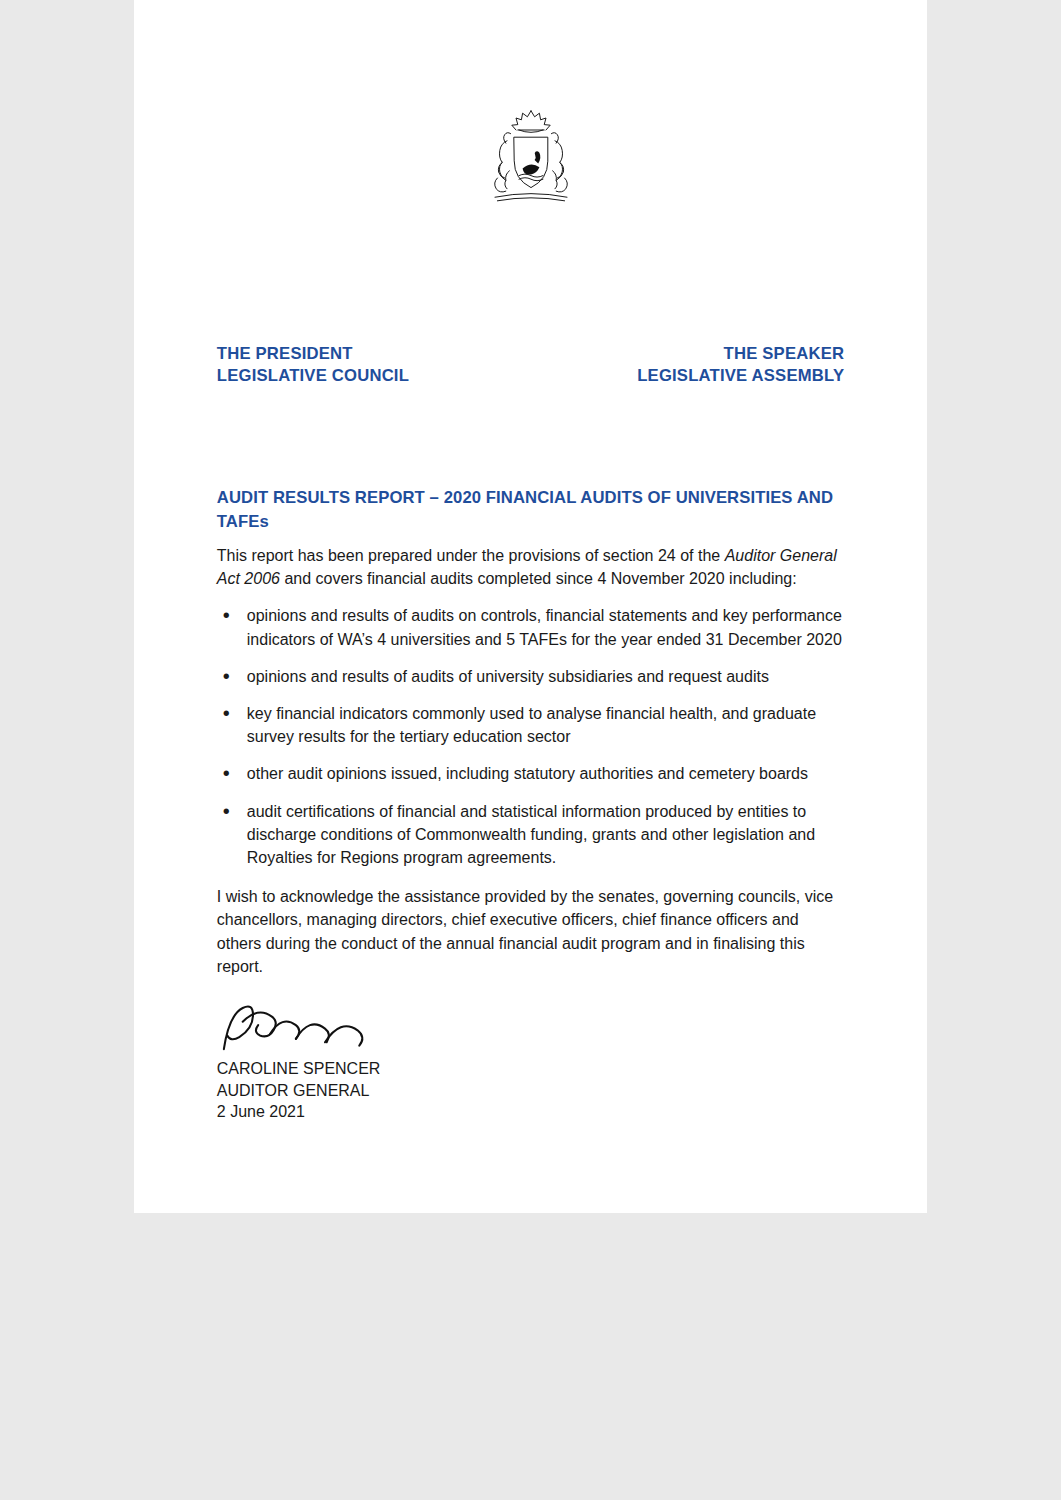THE PRESIDENT
LEGISLATIVE COUNCIL
THE SPEAKER
LEGISLATIVE ASSEMBLY
AUDIT RESULTS REPORT – 2020 FINANCIAL AUDITS OF UNIVERSITIES AND TAFEs
This report has been prepared under the provisions of section 24 of the Auditor General Act 2006 and covers financial audits completed since 4 November 2020 including:
opinions and results of audits on controls, financial statements and key performance indicators of WA’s 4 universities and 5 TAFEs for the year ended 31 December 2020
opinions and results of audits of university subsidiaries and request audits
key financial indicators commonly used to analyse financial health, and graduate survey results for the tertiary education sector
other audit opinions issued, including statutory authorities and cemetery boards
audit certifications of financial and statistical information produced by entities to discharge conditions of Commonwealth funding, grants and other legislation and Royalties for Regions program agreements.
I wish to acknowledge the assistance provided by the senates, governing councils, vice chancellors, managing directors, chief executive officers, chief finance officers and others during the conduct of the annual financial audit program and in finalising this report.
CAROLINE SPENCER
AUDITOR GENERAL
2 June 2021